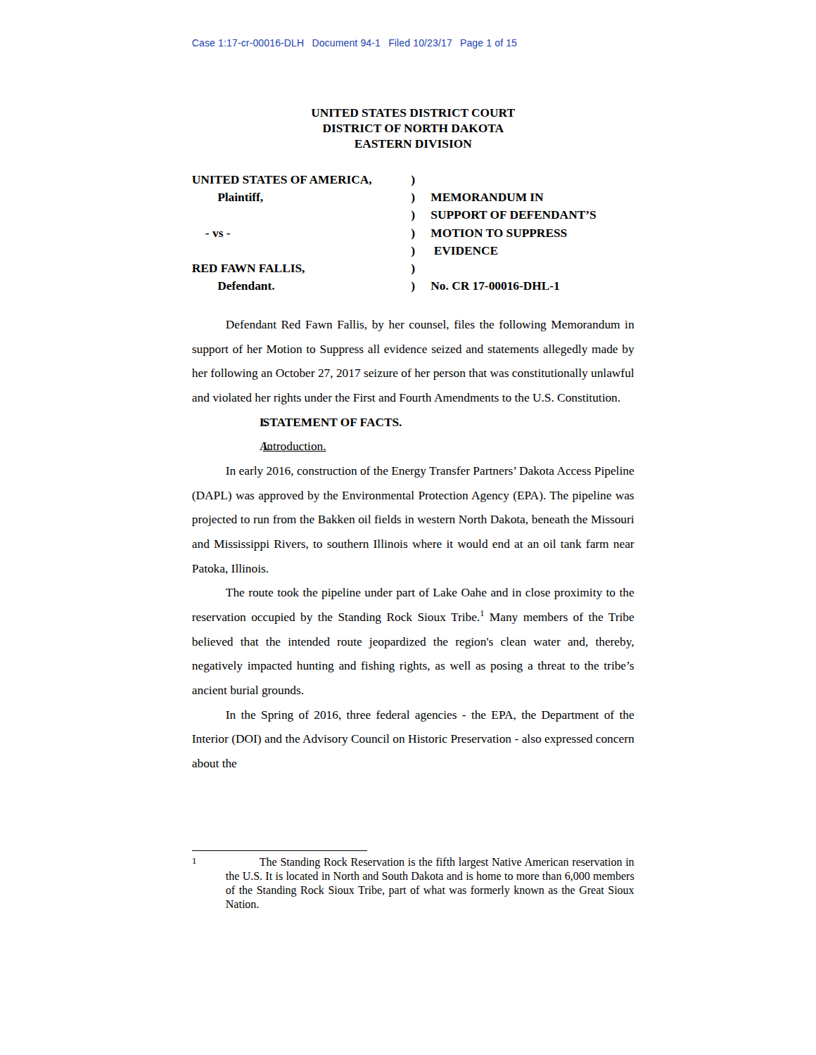Case 1:17-cr-00016-DLH Document 94-1 Filed 10/23/17 Page 1 of 15
UNITED STATES DISTRICT COURT
DISTRICT OF NORTH DAKOTA
EASTERN DIVISION
| UNITED STATES OF AMERICA, | ) | |
| Plaintiff, | ) | MEMORANDUM IN |
| | ) | SUPPORT OF DEFENDANT’S |
| - vs - | ) | MOTION TO SUPPRESS |
| | ) | EVIDENCE |
| RED FAWN FALLIS, | ) | |
| Defendant. | ) | No. CR 17-00016-DHL-1 |
Defendant Red Fawn Fallis, by her counsel, files the following Memorandum in support of her Motion to Suppress all evidence seized and statements allegedly made by her following an October 27, 2017 seizure of her person that was constitutionally unlawful and violated her rights under the First and Fourth Amendments to the U.S. Constitution.
I. STATEMENT OF FACTS. A. Introduction.
In early 2016, construction of the Energy Transfer Partners’ Dakota Access Pipeline (DAPL) was approved by the Environmental Protection Agency (EPA). The pipeline was projected to run from the Bakken oil fields in western North Dakota, beneath the Missouri and Mississippi Rivers, to southern Illinois where it would end at an oil tank farm near Patoka, Illinois.
The route took the pipeline under part of Lake Oahe and in close proximity to the reservation occupied by the Standing Rock Sioux Tribe.1 Many members of the Tribe believed that the intended route jeopardized the region's clean water and, thereby, negatively impacted hunting and fishing rights, as well as posing a threat to the tribe’s ancient burial grounds.
In the Spring of 2016, three federal agencies - the EPA, the Department of the Interior (DOI) and the Advisory Council on Historic Preservation - also expressed concern about the
1
The Standing Rock Reservation is the fifth largest Native American reservation in the U.S. It is located in North and South Dakota and is home to more than 6,000 members of the Standing Rock Sioux Tribe, part of what was formerly known as the Great Sioux Nation.